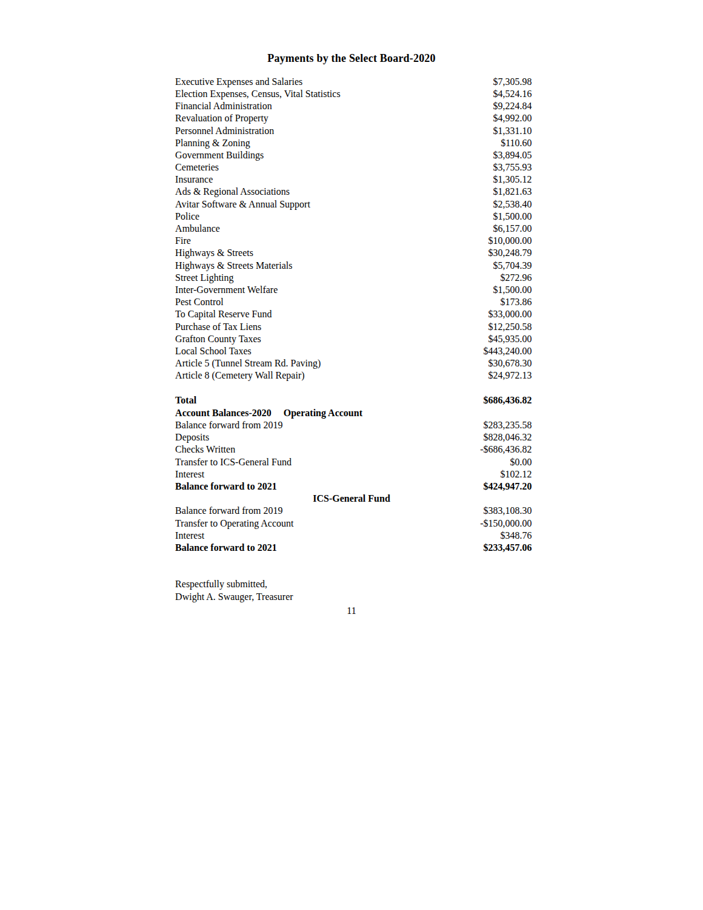Payments by the Select Board-2020
| Executive Expenses and Salaries | $7,305.98 |
| Election Expenses, Census, Vital Statistics | $4,524.16 |
| Financial Administration | $9,224.84 |
| Revaluation of Property | $4,992.00 |
| Personnel Administration | $1,331.10 |
| Planning & Zoning | $110.60 |
| Government Buildings | $3,894.05 |
| Cemeteries | $3,755.93 |
| Insurance | $1,305.12 |
| Ads & Regional Associations | $1,821.63 |
| Avitar Software & Annual Support | $2,538.40 |
| Police | $1,500.00 |
| Ambulance | $6,157.00 |
| Fire | $10,000.00 |
| Highways & Streets | $30,248.79 |
| Highways & Streets Materials | $5,704.39 |
| Street Lighting | $272.96 |
| Inter-Government Welfare | $1,500.00 |
| Pest Control | $173.86 |
| To Capital Reserve Fund | $33,000.00 |
| Purchase of Tax Liens | $12,250.58 |
| Grafton County Taxes | $45,935.00 |
| Local School Taxes | $443,240.00 |
| Article 5 (Tunnel Stream Rd. Paving) | $30,678.30 |
| Article 8 (Cemetery Wall Repair) | $24,972.13 |
| Total | $686,436.82 |
| Account Balances-2020 Operating Account | |
| Balance forward from 2019 | $283,235.58 |
| Deposits | $828,046.32 |
| Checks Written | -$686,436.82 |
| Transfer to ICS-General Fund | $0.00 |
| Interest | $102.12 |
| Balance forward to 2021 | $424,947.20 |
| ICS-General Fund |
| Balance forward from 2019 | $383,108.30 |
| Transfer to Operating Account | -$150,000.00 |
| Interest | $348.76 |
| Balance forward to 2021 | $233,457.06 |
Respectfully submitted,
Dwight A. Swauger, Treasurer
11